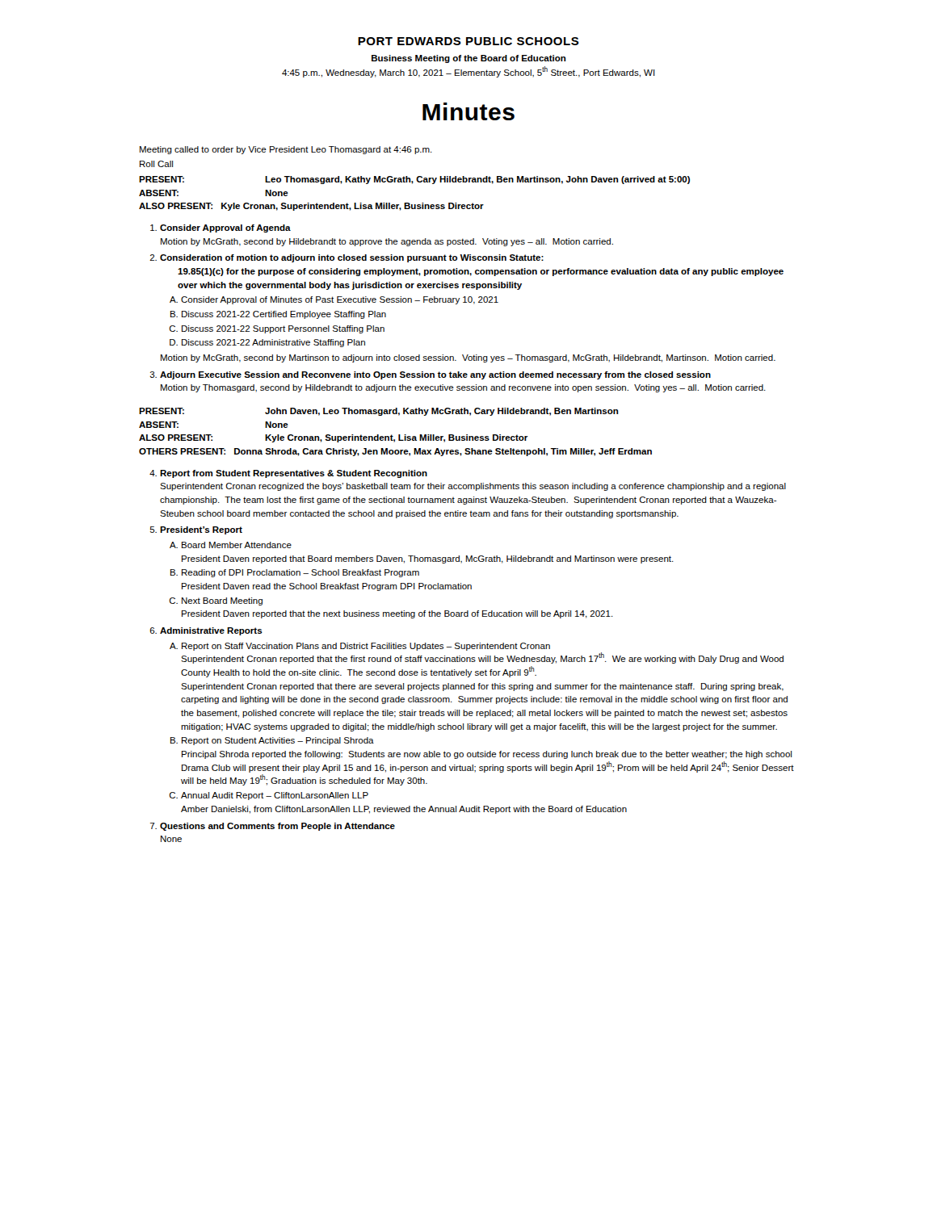PORT EDWARDS PUBLIC SCHOOLS
Business Meeting of the Board of Education
4:45 p.m., Wednesday, March 10, 2021 – Elementary School, 5th Street., Port Edwards, WI
Minutes
Meeting called to order by Vice President Leo Thomasgard at 4:46 p.m.
Roll Call
PRESENT: Leo Thomasgard, Kathy McGrath, Cary Hildebrandt, Ben Martinson, John Daven (arrived at 5:00)
ABSENT: None
ALSO PRESENT: Kyle Cronan, Superintendent, Lisa Miller, Business Director
Consider Approval of Agenda
Motion by McGrath, second by Hildebrandt to approve the agenda as posted. Voting yes – all. Motion carried.
Consideration of motion to adjourn into closed session pursuant to Wisconsin Statute:
19.85(1)(c) for the purpose of considering employment, promotion, compensation or performance evaluation data of any public employee over which the governmental body has jurisdiction or exercises responsibility
Consider Approval of Minutes of Past Executive Session – February 10, 2021
Discuss 2021-22 Certified Employee Staffing Plan
Discuss 2021-22 Support Personnel Staffing Plan
Discuss 2021-22 Administrative Staffing Plan
Motion by McGrath, second by Martinson to adjourn into closed session. Voting yes – Thomasgard, McGrath, Hildebrandt, Martinson. Motion carried.
Adjourn Executive Session and Reconvene into Open Session to take any action deemed necessary from the closed session
Motion by Thomasgard, second by Hildebrandt to adjourn the executive session and reconvene into open session. Voting yes – all. Motion carried.
PRESENT: John Daven, Leo Thomasgard, Kathy McGrath, Cary Hildebrandt, Ben Martinson
ABSENT: None
ALSO PRESENT: Kyle Cronan, Superintendent, Lisa Miller, Business Director
OTHERS PRESENT: Donna Shroda, Cara Christy, Jen Moore, Max Ayres, Shane Steltenpohl, Tim Miller, Jeff Erdman
Report from Student Representatives & Student Recognition
Superintendent Cronan recognized the boys’ basketball team for their accomplishments this season including a conference championship and a regional championship. The team lost the first game of the sectional tournament against Wauzeka-Steuben. Superintendent Cronan reported that a Wauzeka-Steuben school board member contacted the school and praised the entire team and fans for their outstanding sportsmanship.
President’s Report
Board Member Attendance
President Daven reported that Board members Daven, Thomasgard, McGrath, Hildebrandt and Martinson were present.
Reading of DPI Proclamation – School Breakfast Program
President Daven read the School Breakfast Program DPI Proclamation
Next Board Meeting
President Daven reported that the next business meeting of the Board of Education will be April 14, 2021.
Administrative Reports
Report on Staff Vaccination Plans and District Facilities Updates – Superintendent Cronan
Superintendent Cronan reported that the first round of staff vaccinations will be Wednesday, March 17th. We are working with Daly Drug and Wood County Health to hold the on-site clinic. The second dose is tentatively set for April 9th.
Superintendent Cronan reported that there are several projects planned for this spring and summer for the maintenance staff. During spring break, carpeting and lighting will be done in the second grade classroom. Summer projects include: tile removal in the middle school wing on first floor and the basement, polished concrete will replace the tile; stair treads will be replaced; all metal lockers will be painted to match the newest set; asbestos mitigation; HVAC systems upgraded to digital; the middle/high school library will get a major facelift, this will be the largest project for the summer.
Report on Student Activities – Principal Shroda
Principal Shroda reported the following: Students are now able to go outside for recess during lunch break due to the better weather; the high school Drama Club will present their play April 15 and 16, in-person and virtual; spring sports will begin April 19th; Prom will be held April 24th; Senior Dessert will be held May 19th; Graduation is scheduled for May 30th.
Annual Audit Report – CliftonLarsonAllen LLP
Amber Danielski, from CliftonLarsonAllen LLP, reviewed the Annual Audit Report with the Board of Education
Questions and Comments from People in Attendance
None